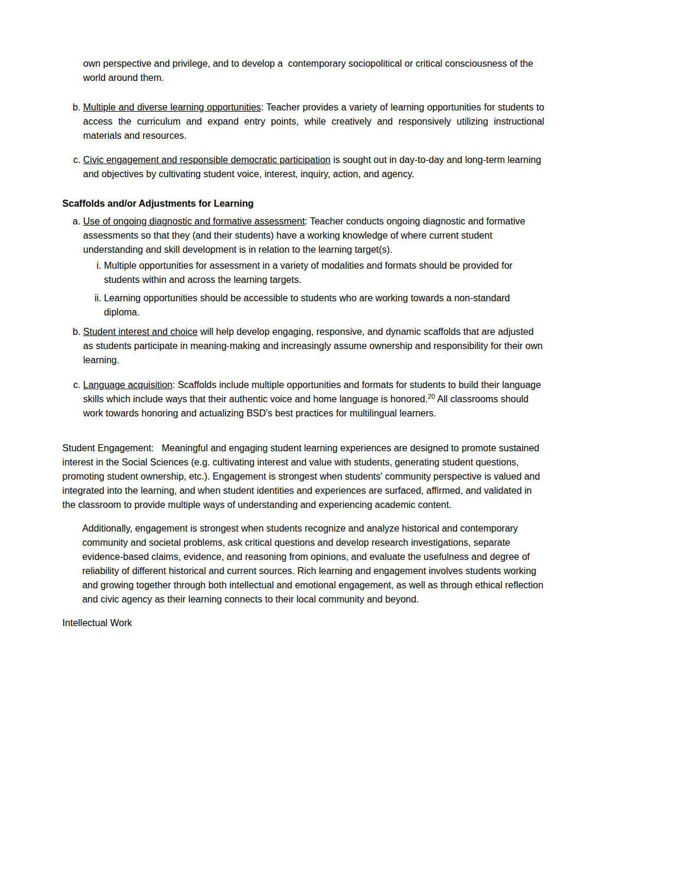own perspective and privilege, and to develop a contemporary sociopolitical or critical consciousness of the world around them.
Multiple and diverse learning opportunities: Teacher provides a variety of learning opportunities for students to access the curriculum and expand entry points, while creatively and responsively utilizing instructional materials and resources.
Civic engagement and responsible democratic participation is sought out in day-to-day and long-term learning and objectives by cultivating student voice, interest, inquiry, action, and agency.
Scaffolds and/or Adjustments for Learning
Use of ongoing diagnostic and formative assessment: Teacher conducts ongoing diagnostic and formative assessments so that they (and their students) have a working knowledge of where current student understanding and skill development is in relation to the learning target(s).
Multiple opportunities for assessment in a variety of modalities and formats should be provided for students within and across the learning targets.
Learning opportunities should be accessible to students who are working towards a non-standard diploma.
Student interest and choice will help develop engaging, responsive, and dynamic scaffolds that are adjusted as students participate in meaning-making and increasingly assume ownership and responsibility for their own learning.
Language acquisition: Scaffolds include multiple opportunities and formats for students to build their language skills which include ways that their authentic voice and home language is honored.20 All classrooms should work towards honoring and actualizing BSD's best practices for multilingual learners.
Student Engagement: Meaningful and engaging student learning experiences are designed to promote sustained interest in the Social Sciences (e.g. cultivating interest and value with students, generating student questions, promoting student ownership, etc.). Engagement is strongest when students' community perspective is valued and integrated into the learning, and when student identities and experiences are surfaced, affirmed, and validated in the classroom to provide multiple ways of understanding and experiencing academic content.
Additionally, engagement is strongest when students recognize and analyze historical and contemporary community and societal problems, ask critical questions and develop research investigations, separate evidence-based claims, evidence, and reasoning from opinions, and evaluate the usefulness and degree of reliability of different historical and current sources. Rich learning and engagement involves students working and growing together through both intellectual and emotional engagement, as well as through ethical reflection and civic agency as their learning connects to their local community and beyond.
Intellectual Work